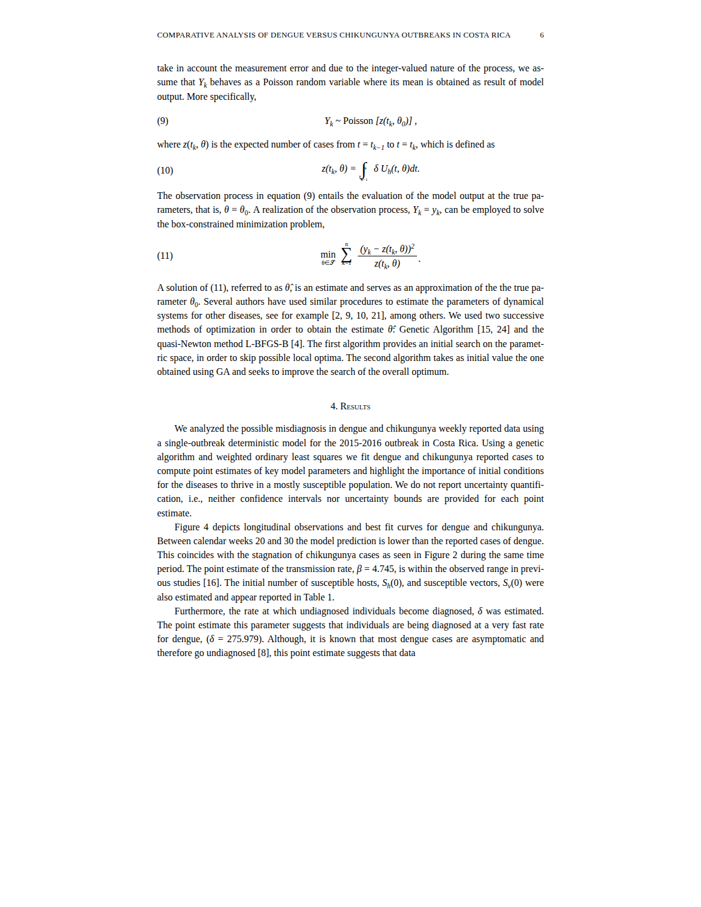COMPARATIVE ANALYSIS OF DENGUE VERSUS CHIKUNGUNYA OUTBREAKS IN COSTA RICA6
take in account the measurement error and due to the integer-valued nature of the process, we assume that Yk behaves as a Poisson random variable where its mean is obtained as result of model output. More specifically,
(9) Yk ~ Poisson [z(tk, θ0)] ,
where z(tk, θ) is the expected number of cases from t = tk−1 to t = tk, which is defined as
(10) z(tk, θ) = ∫tk tk−1 δ Uh(t, θ)dt.
The observation process in equation (9) entails the evaluation of the model output at the true parameters, that is, θ = θ0. A realization of the observation process, Yk = yk, can be employed to solve the box-constrained minimization problem,
(11) min θ∈𝒮 n∑k=1 (yk − z(tk, θ))2 z(tk, θ).
A solution of (11), referred to as θ̂, is an estimate and serves as an approximation of the the true parameter θ0. Several authors have used similar procedures to estimate the parameters of dynamical systems for other diseases, see for example [2, 9, 10, 21], among others. We used two successive methods of optimization in order to obtain the estimate θ̂: Genetic Algorithm [15, 24] and the quasi-Newton method L-BFGS-B [4]. The first algorithm provides an initial search on the parametric space, in order to skip possible local optima. The second algorithm takes as initial value the one obtained using GA and seeks to improve the search of the overall optimum.
4. Results
We analyzed the possible misdiagnosis in dengue and chikungunya weekly reported data using a single-outbreak deterministic model for the 2015-2016 outbreak in Costa Rica. Using a genetic algorithm and weighted ordinary least squares we fit dengue and chikungunya reported cases to compute point estimates of key model parameters and highlight the importance of initial conditions for the diseases to thrive in a mostly susceptible population. We do not report uncertainty quantification, i.e., neither confidence intervals nor uncertainty bounds are provided for each point estimate.
Figure 4 depicts longitudinal observations and best fit curves for dengue and chikungunya. Between calendar weeks 20 and 30 the model prediction is lower than the reported cases of dengue. This coincides with the stagnation of chikungunya cases as seen in Figure 2 during the same time period. The point estimate of the transmission rate, β = 4.745, is within the observed range in previous studies [16]. The initial number of susceptible hosts, Sh(0), and susceptible vectors, Sv(0) were also estimated and appear reported in Table 1.
Furthermore, the rate at which undiagnosed individuals become diagnosed, δ was estimated. The point estimate this parameter suggests that individuals are being diagnosed at a very fast rate for dengue, (δ = 275.979). Although, it is known that most dengue cases are asymptomatic and therefore go undiagnosed [8], this point estimate suggests that data